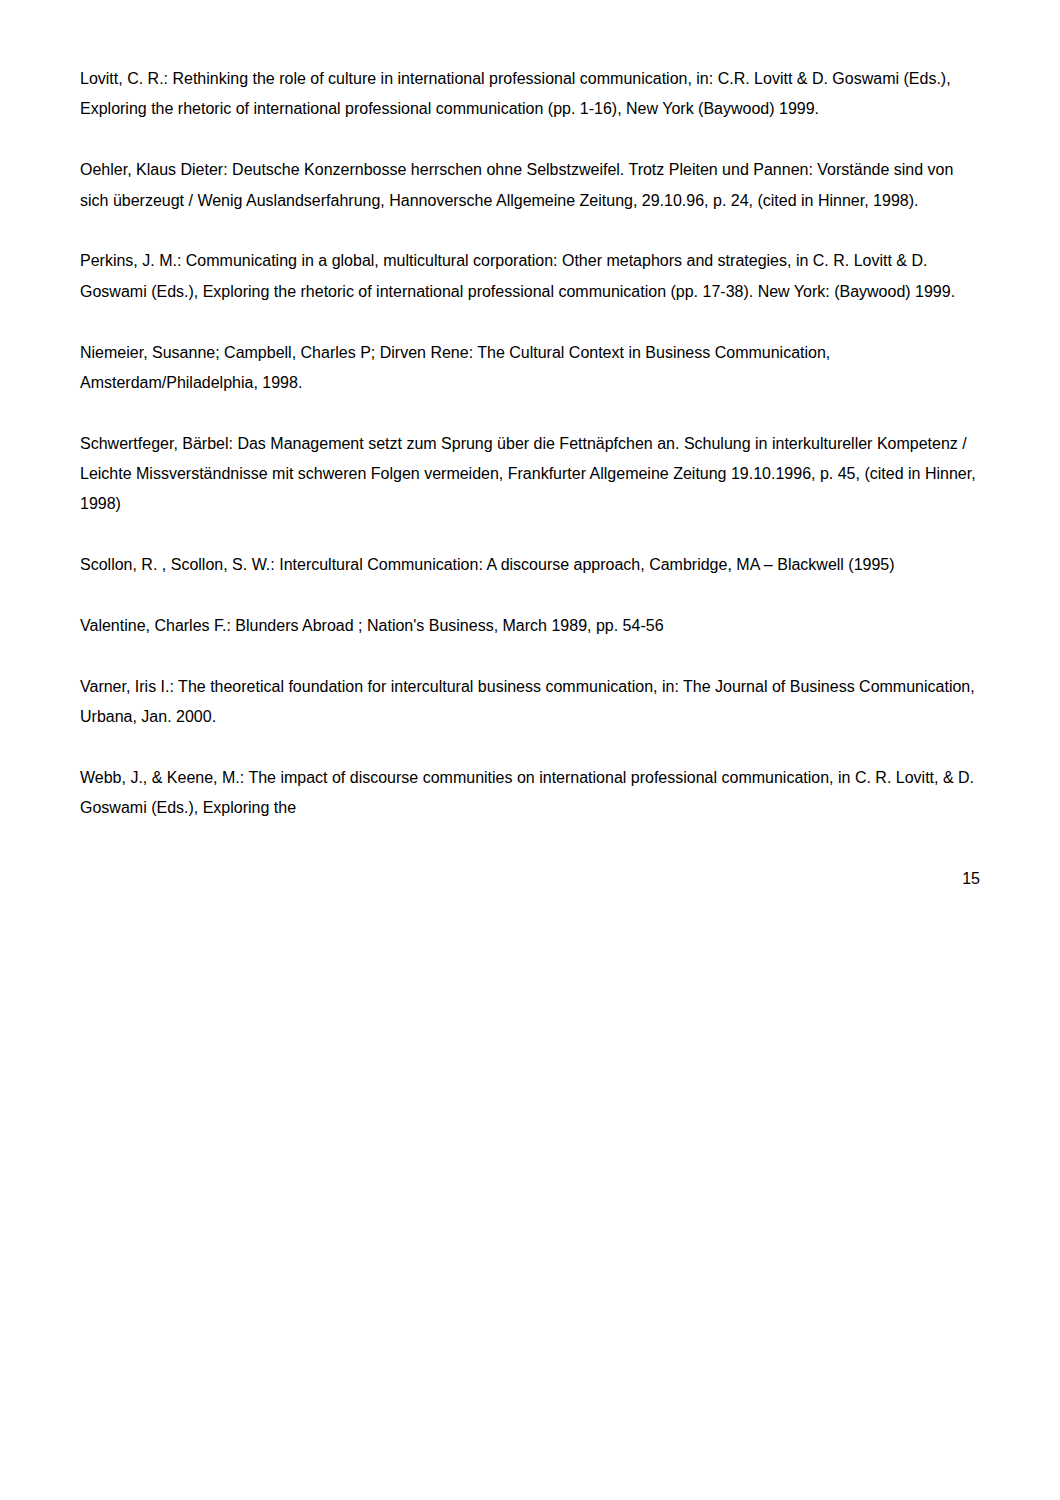Lovitt, C. R.: Rethinking the role of culture in international professional communication, in: C.R. Lovitt & D. Goswami (Eds.), Exploring the rhetoric of international professional communication (pp. 1-16), New York (Baywood) 1999.
Oehler, Klaus Dieter: Deutsche Konzernbosse herrschen ohne Selbstzweifel. Trotz Pleiten und Pannen: Vorstände sind von sich überzeugt / Wenig Auslandserfahrung, Hannoversche Allgemeine Zeitung, 29.10.96, p. 24, (cited in Hinner, 1998).
Perkins, J. M.: Communicating in a global, multicultural corporation: Other metaphors and strategies, in C. R. Lovitt & D. Goswami (Eds.), Exploring the rhetoric of international professional communication (pp. 17-38). New York: (Baywood) 1999.
Niemeier, Susanne; Campbell, Charles P; Dirven Rene: The Cultural Context in Business Communication, Amsterdam/Philadelphia, 1998.
Schwertfeger, Bärbel: Das Management setzt zum Sprung über die Fettnäpfchen an. Schulung in interkultureller Kompetenz / Leichte Missverständnisse mit schweren Folgen vermeiden, Frankfurter Allgemeine Zeitung 19.10.1996, p. 45, (cited in Hinner, 1998)
Scollon, R. , Scollon, S. W.: Intercultural Communication: A discourse approach, Cambridge, MA – Blackwell (1995)
Valentine, Charles F.: Blunders Abroad ; Nation's Business, March 1989, pp. 54-56
Varner, Iris I.: The theoretical foundation for intercultural business communication, in: The Journal of Business Communication, Urbana, Jan. 2000.
Webb, J., & Keene, M.: The impact of discourse communities on international professional communication, in C. R. Lovitt, & D. Goswami (Eds.), Exploring the
15